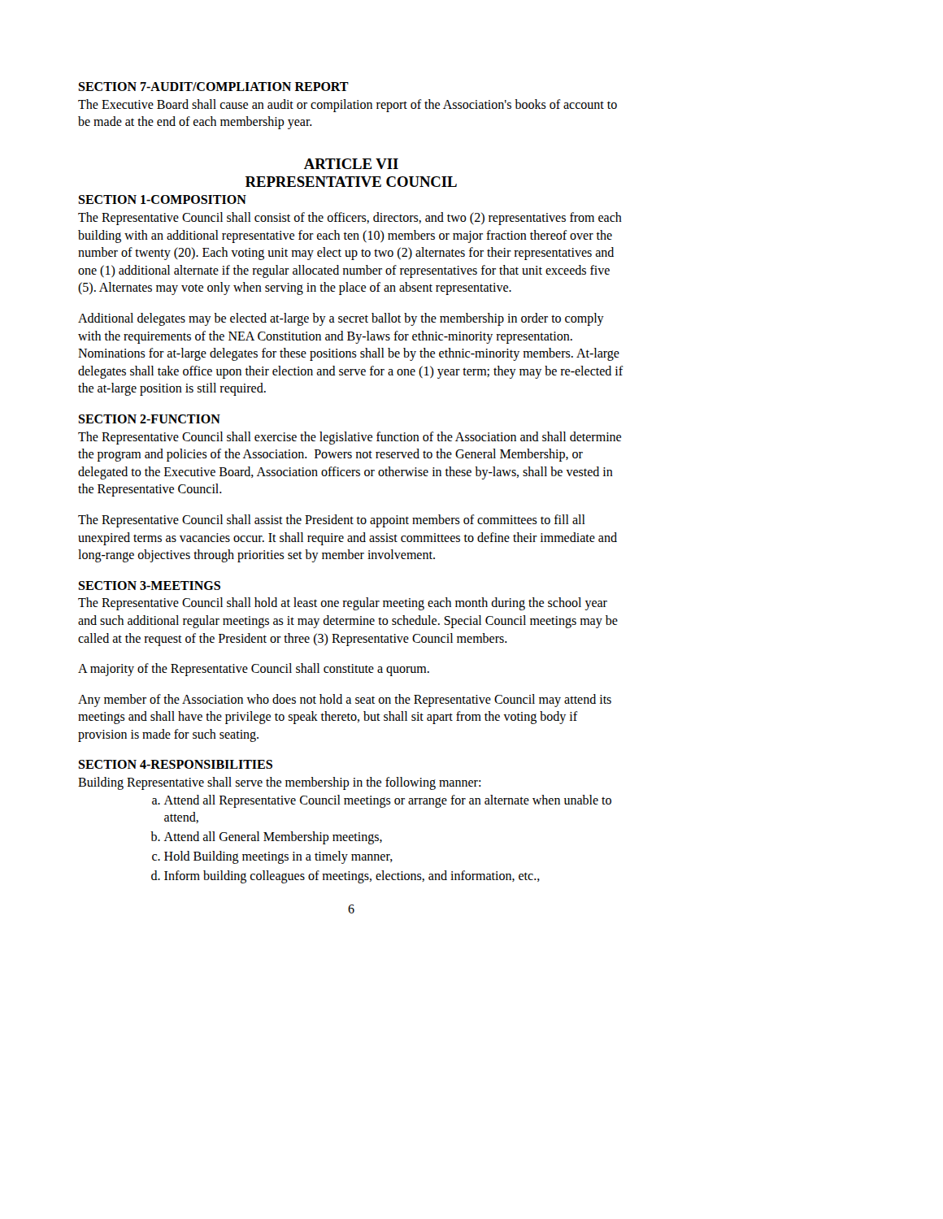SECTION 7-AUDIT/COMPLIATION REPORT
The Executive Board shall cause an audit or compilation report of the Association's books of account to be made at the end of each membership year.
ARTICLE VII
REPRESENTATIVE COUNCIL
SECTION 1-COMPOSITION
The Representative Council shall consist of the officers, directors, and two (2) representatives from each building with an additional representative for each ten (10) members or major fraction thereof over the number of twenty (20). Each voting unit may elect up to two (2) alternates for their representatives and one (1) additional alternate if the regular allocated number of representatives for that unit exceeds five (5). Alternates may vote only when serving in the place of an absent representative.
Additional delegates may be elected at-large by a secret ballot by the membership in order to comply with the requirements of the NEA Constitution and By-laws for ethnic-minority representation. Nominations for at-large delegates for these positions shall be by the ethnic-minority members. At-large delegates shall take office upon their election and serve for a one (1) year term; they may be re-elected if the at-large position is still required.
SECTION 2-FUNCTION
The Representative Council shall exercise the legislative function of the Association and shall determine the program and policies of the Association. Powers not reserved to the General Membership, or delegated to the Executive Board, Association officers or otherwise in these by-laws, shall be vested in the Representative Council.
The Representative Council shall assist the President to appoint members of committees to fill all unexpired terms as vacancies occur. It shall require and assist committees to define their immediate and long-range objectives through priorities set by member involvement.
SECTION 3-MEETINGS
The Representative Council shall hold at least one regular meeting each month during the school year and such additional regular meetings as it may determine to schedule. Special Council meetings may be called at the request of the President or three (3) Representative Council members.
A majority of the Representative Council shall constitute a quorum.
Any member of the Association who does not hold a seat on the Representative Council may attend its meetings and shall have the privilege to speak thereto, but shall sit apart from the voting body if provision is made for such seating.
SECTION 4-RESPONSIBILITIES
Building Representative shall serve the membership in the following manner:
Attend all Representative Council meetings or arrange for an alternate when unable to attend,
Attend all General Membership meetings,
Hold Building meetings in a timely manner,
Inform building colleagues of meetings, elections, and information, etc.,
6